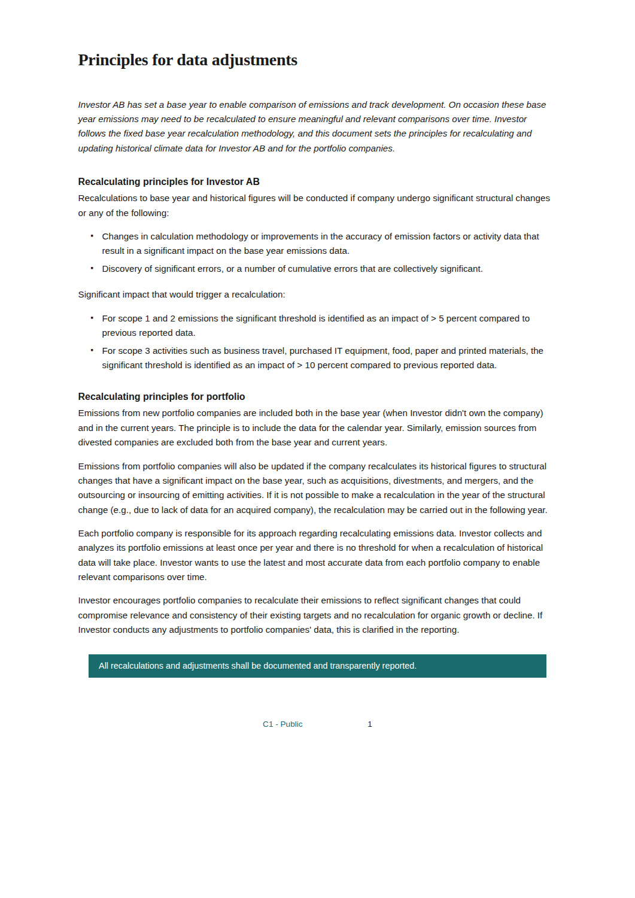Principles for data adjustments
Investor AB has set a base year to enable comparison of emissions and track development. On occasion these base year emissions may need to be recalculated to ensure meaningful and relevant comparisons over time. Investor follows the fixed base year recalculation methodology, and this document sets the principles for recalculating and updating historical climate data for Investor AB and for the portfolio companies.
Recalculating principles for Investor AB
Recalculations to base year and historical figures will be conducted if company undergo significant structural changes or any of the following:
Changes in calculation methodology or improvements in the accuracy of emission factors or activity data that result in a significant impact on the base year emissions data.
Discovery of significant errors, or a number of cumulative errors that are collectively significant.
Significant impact that would trigger a recalculation:
For scope 1 and 2 emissions the significant threshold is identified as an impact of > 5 percent compared to previous reported data.
For scope 3 activities such as business travel, purchased IT equipment, food, paper and printed materials, the significant threshold is identified as an impact of > 10 percent compared to previous reported data.
Recalculating principles for portfolio
Emissions from new portfolio companies are included both in the base year (when Investor didn't own the company) and in the current years. The principle is to include the data for the calendar year. Similarly, emission sources from divested companies are excluded both from the base year and current years.
Emissions from portfolio companies will also be updated if the company recalculates its historical figures to structural changes that have a significant impact on the base year, such as acquisitions, divestments, and mergers, and the outsourcing or insourcing of emitting activities. If it is not possible to make a recalculation in the year of the structural change (e.g., due to lack of data for an acquired company), the recalculation may be carried out in the following year.
Each portfolio company is responsible for its approach regarding recalculating emissions data. Investor collects and analyzes its portfolio emissions at least once per year and there is no threshold for when a recalculation of historical data will take place. Investor wants to use the latest and most accurate data from each portfolio company to enable relevant comparisons over time.
Investor encourages portfolio companies to recalculate their emissions to reflect significant changes that could compromise relevance and consistency of their existing targets and no recalculation for organic growth or decline. If Investor conducts any adjustments to portfolio companies' data, this is clarified in the reporting.
All recalculations and adjustments shall be documented and transparently reported.
C1 - Public 1